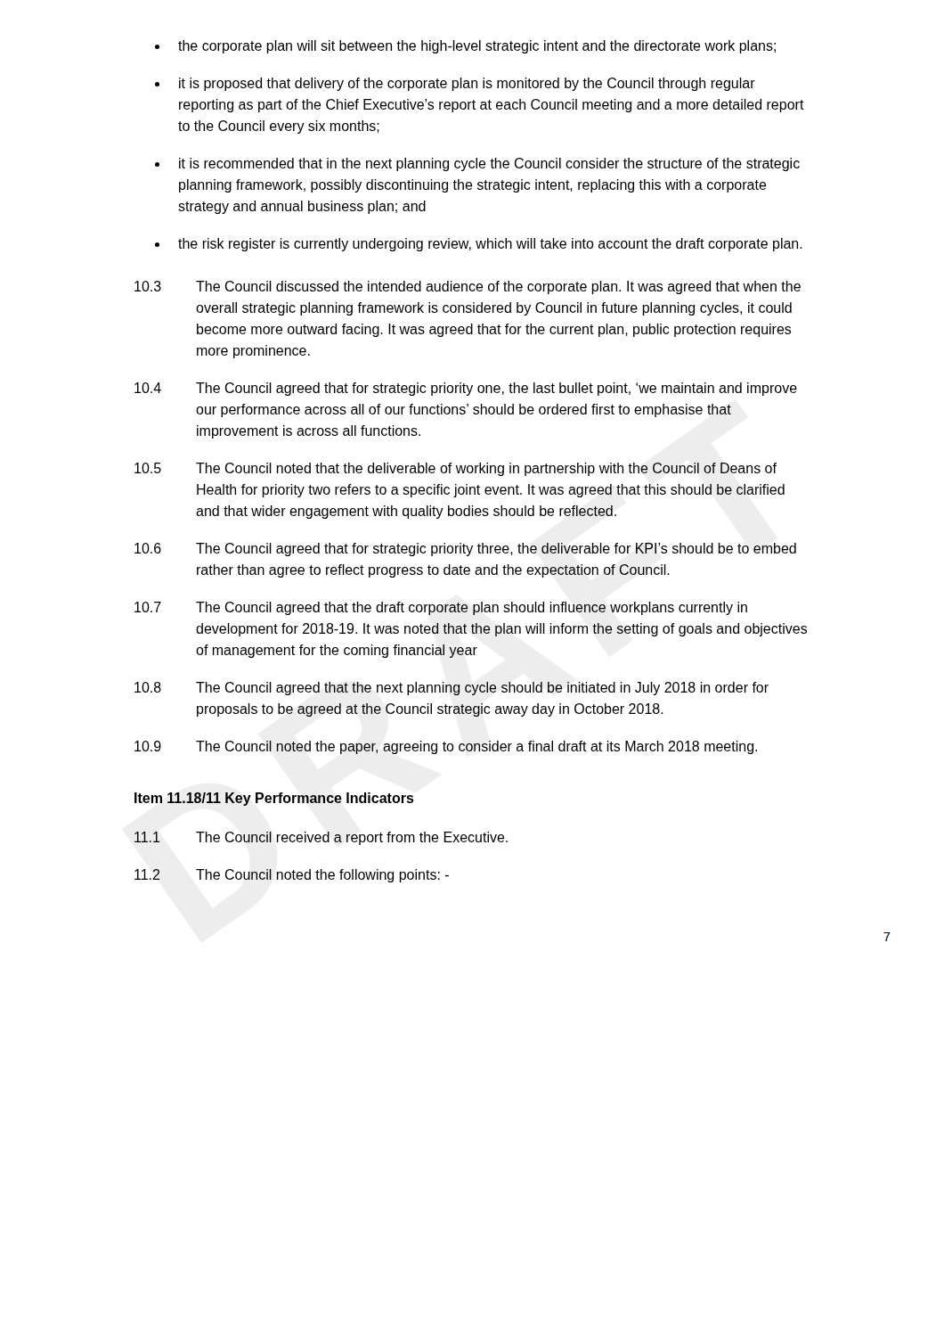DRAFT
the corporate plan will sit between the high-level strategic intent and the directorate work plans;
it is proposed that delivery of the corporate plan is monitored by the Council through regular reporting as part of the Chief Executive’s report at each Council meeting and a more detailed report to the Council every six months;
it is recommended that in the next planning cycle the Council consider the structure of the strategic planning framework, possibly discontinuing the strategic intent, replacing this with a corporate strategy and annual business plan; and
the risk register is currently undergoing review, which will take into account the draft corporate plan.
10.3
The Council discussed the intended audience of the corporate plan. It was agreed that when the overall strategic planning framework is considered by Council in future planning cycles, it could become more outward facing. It was agreed that for the current plan, public protection requires more prominence.
10.4
The Council agreed that for strategic priority one, the last bullet point, ‘we maintain and improve our performance across all of our functions’ should be ordered first to emphasise that improvement is across all functions.
10.5
The Council noted that the deliverable of working in partnership with the Council of Deans of Health for priority two refers to a specific joint event. It was agreed that this should be clarified and that wider engagement with quality bodies should be reflected.
10.6
The Council agreed that for strategic priority three, the deliverable for KPI’s should be to embed rather than agree to reflect progress to date and the expectation of Council.
10.7
The Council agreed that the draft corporate plan should influence workplans currently in development for 2018-19. It was noted that the plan will inform the setting of goals and objectives of management for the coming financial year
10.8
The Council agreed that the next planning cycle should be initiated in July 2018 in order for proposals to be agreed at the Council strategic away day in October 2018.
10.9
The Council noted the paper, agreeing to consider a final draft at its March 2018 meeting.
Item 11.18/11 Key Performance Indicators
11.1
The Council received a report from the Executive.
11.2
The Council noted the following points: -
7